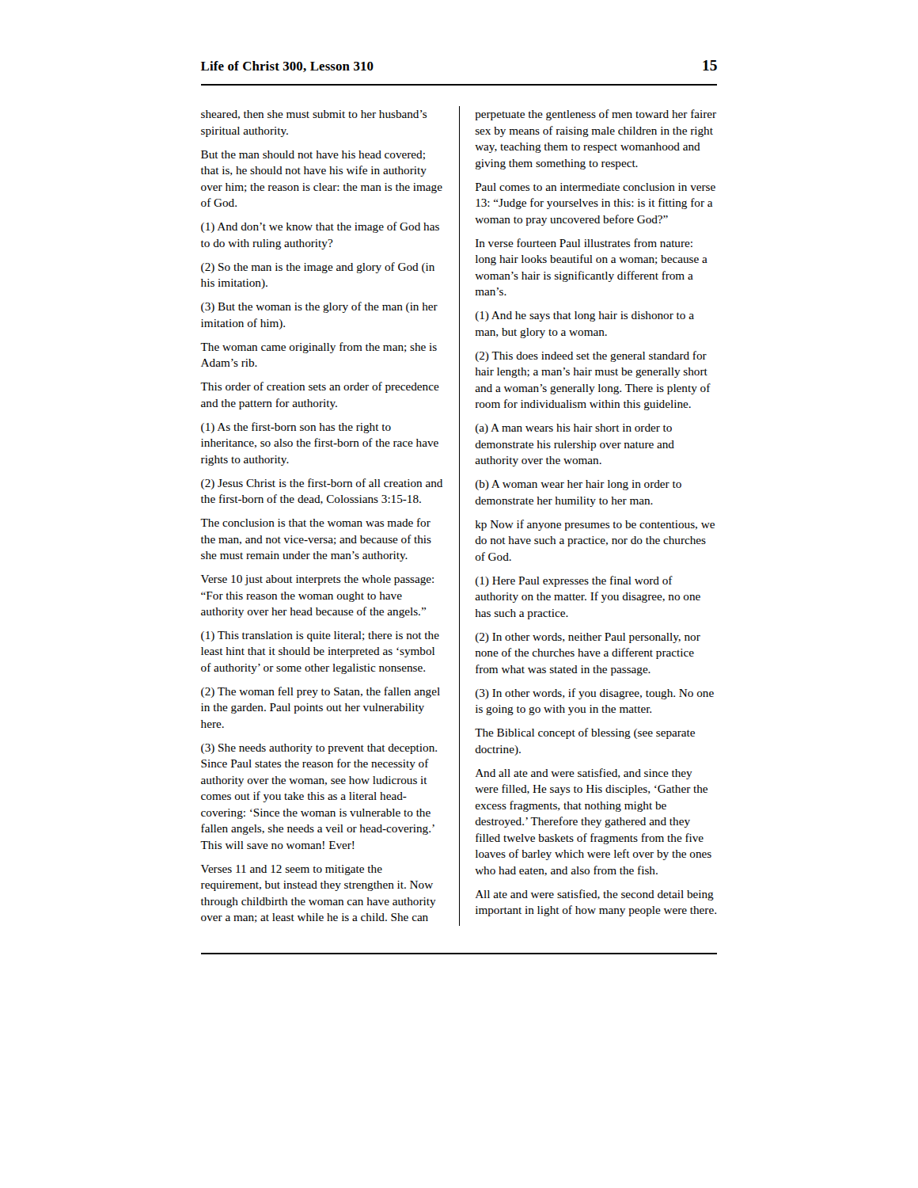Life of Christ 300, Lesson 310 15
sheared, then she must submit to her husband’s spiritual authority.
But the man should not have his head covered; that is, he should not have his wife in authority over him; the reason is clear: the man is the image of God.
(1) And don’t we know that the image of God has to do with ruling authority?
(2) So the man is the image and glory of God (in his imitation).
(3) But the woman is the glory of the man (in her imitation of him).
The woman came originally from the man; she is Adam’s rib.
This order of creation sets an order of precedence and the pattern for authority.
(1) As the first-born son has the right to inheritance, so also the first-born of the race have rights to authority.
(2) Jesus Christ is the first-born of all creation and the first-born of the dead, Colossians 3:15-18.
The conclusion is that the woman was made for the man, and not vice-versa; and because of this she must remain under the man’s authority.
Verse 10 just about interprets the whole passage: “For this reason the woman ought to have authority over her head because of the angels.”
(1) This translation is quite literal; there is not the least hint that it should be interpreted as ‘symbol of authority’ or some other legalistic nonsense.
(2) The woman fell prey to Satan, the fallen angel in the garden. Paul points out her vulnerability here.
(3) She needs authority to prevent that deception. Since Paul states the reason for the necessity of authority over the woman, see how ludicrous it comes out if you take this as a literal head-covering: ‘Since the woman is vulnerable to the fallen angels, she needs a veil or head-covering.’ This will save no woman! Ever!
Verses 11 and 12 seem to mitigate the requirement, but instead they strengthen it. Now through childbirth the woman can have authority over a man; at least while he is a child. She can perpetuate the gentleness of men toward her fairer sex by means of raising male children in the right way, teaching them to respect womanhood and giving them something to respect.
Paul comes to an intermediate conclusion in verse 13: “Judge for yourselves in this: is it fitting for a woman to pray uncovered before God?”
In verse fourteen Paul illustrates from nature: long hair looks beautiful on a woman; because a woman’s hair is significantly different from a man’s.
(1) And he says that long hair is dishonor to a man, but glory to a woman.
(2) This does indeed set the general standard for hair length; a man’s hair must be generally short and a woman’s generally long. There is plenty of room for individualism within this guideline.
(a) A man wears his hair short in order to demonstrate his rulership over nature and authority over the woman.
(b) A woman wear her hair long in order to demonstrate her humility to her man.
kp Now if anyone presumes to be contentious, we do not have such a practice, nor do the churches of God.
(1) Here Paul expresses the final word of authority on the matter. If you disagree, no one has such a practice.
(2) In other words, neither Paul personally, nor none of the churches have a different practice from what was stated in the passage.
(3) In other words, if you disagree, tough. No one is going to go with you in the matter.
The Biblical concept of blessing (see separate doctrine).
And all ate and were satisfied, and since they were filled, He says to His disciples, ‘Gather the excess fragments, that nothing might be destroyed.’ Therefore they gathered and they filled twelve baskets of fragments from the five loaves of barley which were left over by the ones who had eaten, and also from the fish.
All ate and were satisfied, the second detail being important in light of how many people were there.